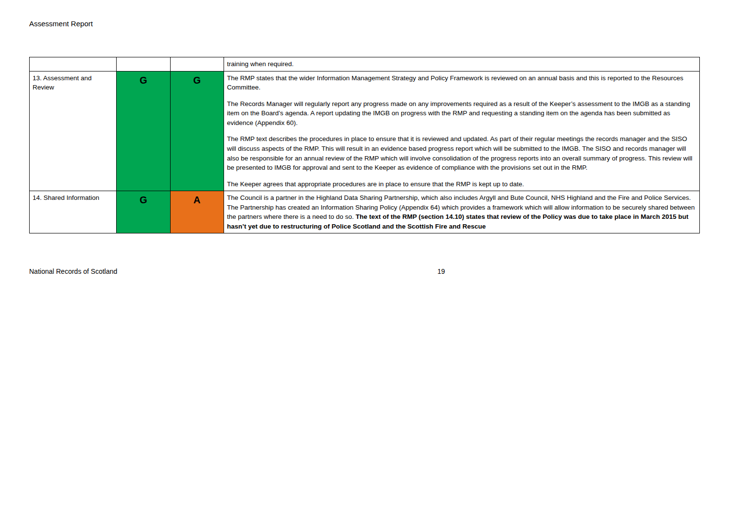Assessment Report
| | | | training when required. |
| 13. Assessment and Review | G | G | The RMP states that the wider Information Management Strategy and Policy Framework is reviewed on an annual basis and this is reported to the Resources Committee. The Records Manager will regularly report any progress made on any improvements required as a result of the Keeper’s assessment to the IMGB as a standing item on the Board’s agenda. A report updating the IMGB on progress with the RMP and requesting a standing item on the agenda has been submitted as evidence (Appendix 60). The RMP text describes the procedures in place to ensure that it is reviewed and updated. As part of their regular meetings the records manager and the SISO will discuss aspects of the RMP. This will result in an evidence based progress report which will be submitted to the IMGB. The SISO and records manager will also be responsible for an annual review of the RMP which will involve consolidation of the progress reports into an overall summary of progress. This review will be presented to IMGB for approval and sent to the Keeper as evidence of compliance with the provisions set out in the RMP. The Keeper agrees that appropriate procedures are in place to ensure that the RMP is kept up to date. |
| 14. Shared Information | G | A | The Council is a partner in the Highland Data Sharing Partnership, which also includes Argyll and Bute Council, NHS Highland and the Fire and Police Services. The Partnership has created an Information Sharing Policy (Appendix 64) which provides a framework which will allow information to be securely shared between the partners where there is a need to do so. The text of the RMP (section 14.10) states that review of the Policy was due to take place in March 2015 but hasn’t yet due to restructuring of Police Scotland and the Scottish Fire and Rescue |
National Records of Scotland
19